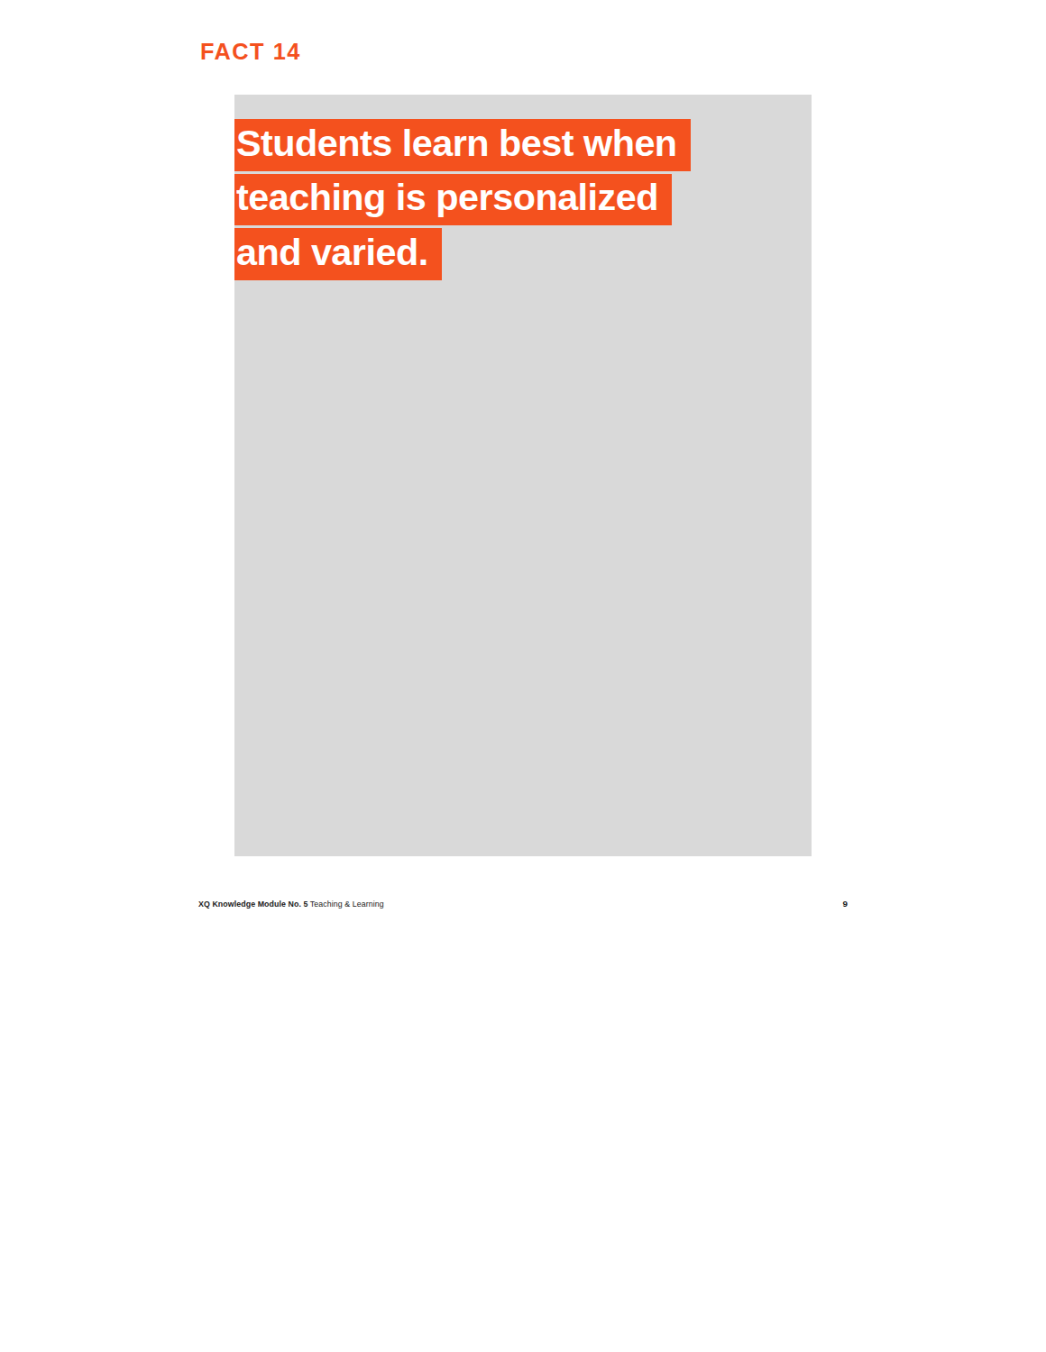Fact 14
Students learn best when teaching is personalized and varied.
XQ Knowledge Module No. 5 Teaching & Learning
9